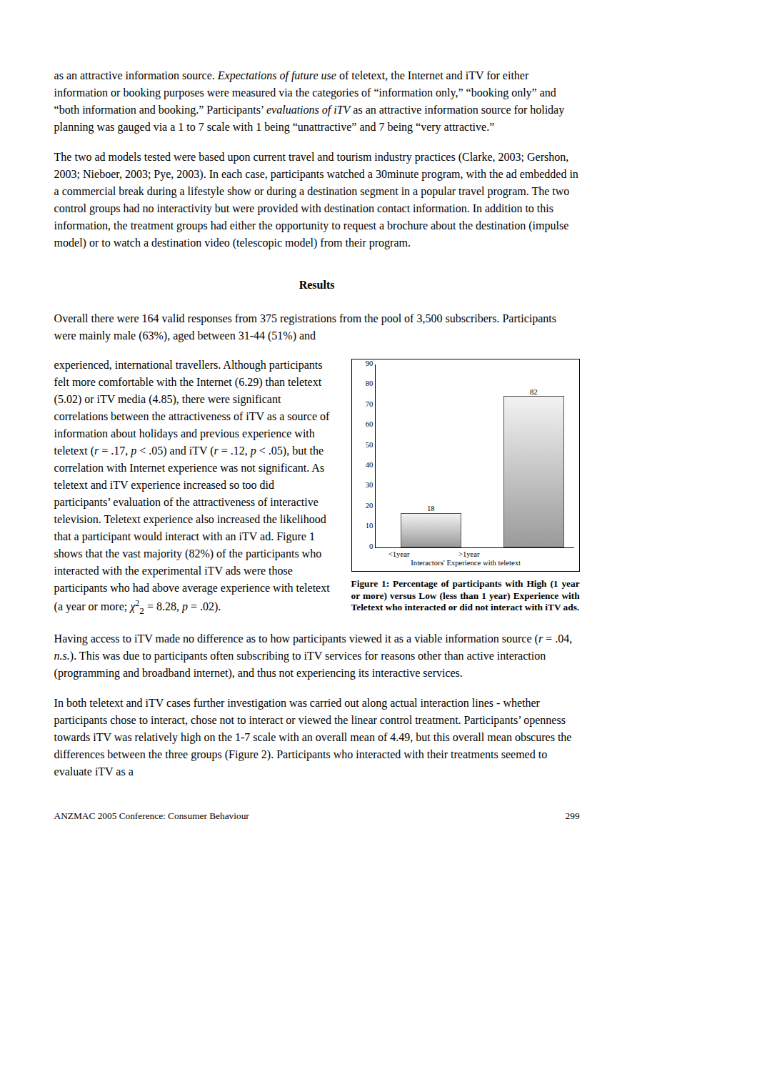as an attractive information source. Expectations of future use of teletext, the Internet and iTV for either information or booking purposes were measured via the categories of “information only,” “booking only” and “both information and booking.” Participants’ evaluations of iTV as an attractive information source for holiday planning was gauged via a 1 to 7 scale with 1 being “unattractive” and 7 being “very attractive.”
The two ad models tested were based upon current travel and tourism industry practices (Clarke, 2003; Gershon, 2003; Nieboer, 2003; Pye, 2003). In each case, participants watched a 30minute program, with the ad embedded in a commercial break during a lifestyle show or during a destination segment in a popular travel program. The two control groups had no interactivity but were provided with destination contact information. In addition to this information, the treatment groups had either the opportunity to request a brochure about the destination (impulse model) or to watch a destination video (telescopic model) from their program.
Results
Overall there were 164 valid responses from 375 registrations from the pool of 3,500 subscribers. Participants were mainly male (63%), aged between 31-44 (51%) and
90 80 70 60 50 40 30 20 10 0
18
82
<1year >1year
Interactors' Experience with teletext
Figure 1: Percentage of participants with High (1 year or more) versus Low (less than 1 year) Experience with Teletext who interacted or did not interact with iTV ads.
experienced, international travellers. Although participants felt more comfortable with the Internet (6.29) than teletext (5.02) or iTV media (4.85), there were significant correlations between the attractiveness of iTV as a source of information about holidays and previous experience with teletext (r = .17, p < .05) and iTV (r = .12, p < .05), but the correlation with Internet experience was not significant. As teletext and iTV experience increased so too did participants’ evaluation of the attractiveness of interactive television. Teletext experience also increased the likelihood that a participant would interact with an iTV ad. Figure 1 shows that the vast majority (82%) of the participants who interacted with the experimental iTV ads were those participants who had above average experience with teletext (a year or more; χ22 = 8.28, p = .02).
Having access to iTV made no difference as to how participants viewed it as a viable information source (r = .04, n.s.). This was due to participants often subscribing to iTV services for reasons other than active interaction (programming and broadband internet), and thus not experiencing its interactive services.
In both teletext and iTV cases further investigation was carried out along actual interaction lines - whether participants chose to interact, chose not to interact or viewed the linear control treatment. Participants’ openness towards iTV was relatively high on the 1-7 scale with an overall mean of 4.49, but this overall mean obscures the differences between the three groups (Figure 2). Participants who interacted with their treatments seemed to evaluate iTV as a
ANZMAC 2005 Conference: Consumer Behaviour 299